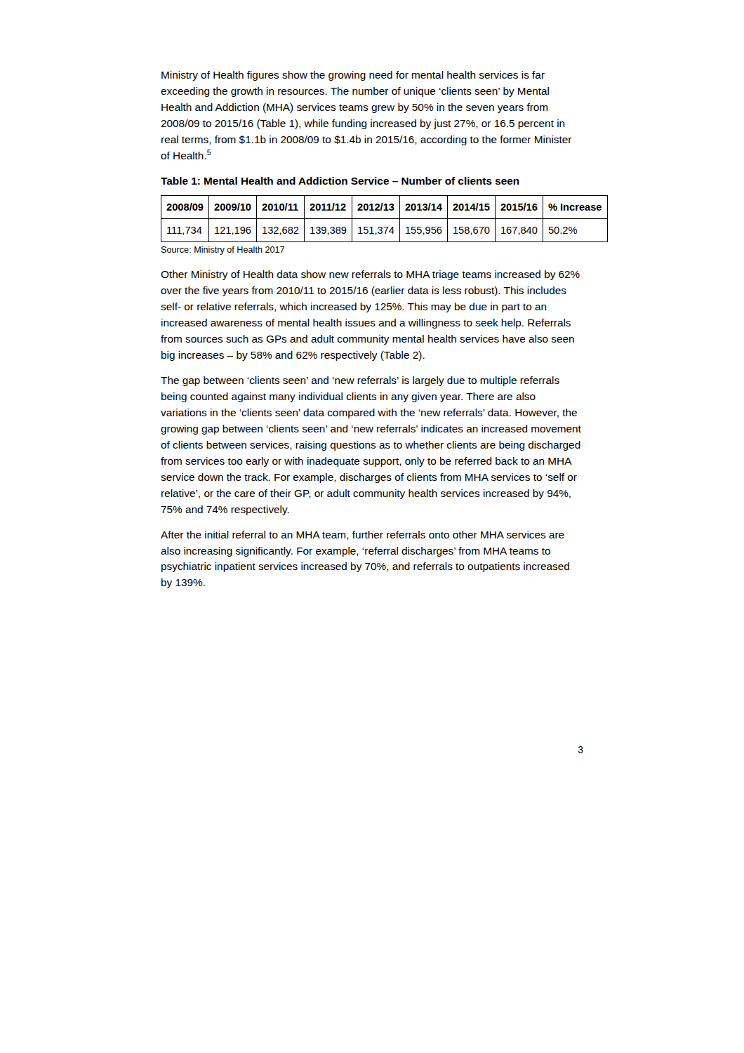Ministry of Health figures show the growing need for mental health services is far exceeding the growth in resources. The number of unique ‘clients seen’ by Mental Health and Addiction (MHA) services teams grew by 50% in the seven years from 2008/09 to 2015/16 (Table 1), while funding increased by just 27%, or 16.5 percent in real terms, from $1.1b in 2008/09 to $1.4b in 2015/16, according to the former Minister of Health.5
Table 1: Mental Health and Addiction Service – Number of clients seen
| 2008/09 | 2009/10 | 2010/11 | 2011/12 | 2012/13 | 2013/14 | 2014/15 | 2015/16 | % Increase |
| --- | --- | --- | --- | --- | --- | --- | --- | --- |
| 111,734 | 121,196 | 132,682 | 139,389 | 151,374 | 155,956 | 158,670 | 167,840 | 50.2% |
Source: Ministry of Health 2017
Other Ministry of Health data show new referrals to MHA triage teams increased by 62% over the five years from 2010/11 to 2015/16 (earlier data is less robust). This includes self- or relative referrals, which increased by 125%. This may be due in part to an increased awareness of mental health issues and a willingness to seek help. Referrals from sources such as GPs and adult community mental health services have also seen big increases – by 58% and 62% respectively (Table 2).
The gap between ‘clients seen’ and ‘new referrals’ is largely due to multiple referrals being counted against many individual clients in any given year. There are also variations in the ‘clients seen’ data compared with the ‘new referrals’ data. However, the growing gap between ‘clients seen’ and ‘new referrals’ indicates an increased movement of clients between services, raising questions as to whether clients are being discharged from services too early or with inadequate support, only to be referred back to an MHA service down the track. For example, discharges of clients from MHA services to ‘self or relative’, or the care of their GP, or adult community health services increased by 94%, 75% and 74% respectively.
After the initial referral to an MHA team, further referrals onto other MHA services are also increasing significantly. For example, ‘referral discharges’ from MHA teams to psychiatric inpatient services increased by 70%, and referrals to outpatients increased by 139%.
3